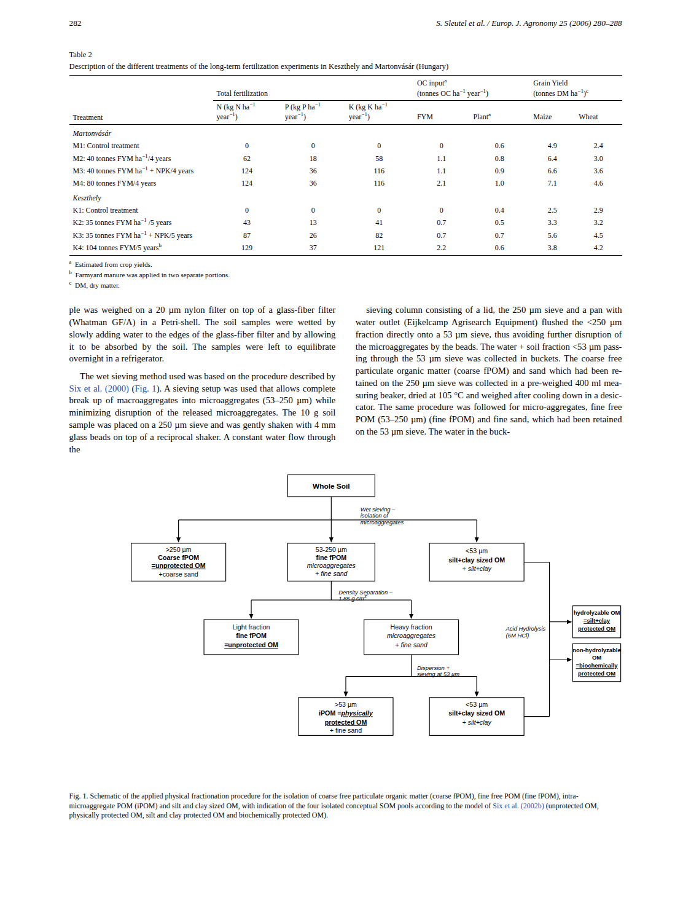282 S. Sleutel et al. / Europ. J. Agronomy 25 (2006) 280–288
Table 2 Description of the different treatments of the long-term fertilization experiments in Keszthely and Martonvásár (Hungary)
| Treatment | Total fertilization | OC input a (tonnes OC ha −1 year −1 ) | Grain Yield (tonnes DM ha −1 ) c |
| --- | --- | --- | --- |
| N (kg N ha −1 year −1 ) | P (kg P ha −1 year −1 ) | K (kg K ha −1 year −1 ) | FYM | Plant a | Maize | Wheat |
| Martonvásár |
| M1: Control treatment | 0 | 0 | 0 | 0 | 0.6 | 4.9 | 2.4 |
| M2: 40 tonnes FYM ha −1 /4 years | 62 | 18 | 58 | 1.1 | 0.8 | 6.4 | 3.0 |
| M3: 40 tonnes FYM ha −1 + NPK/4 years | 124 | 36 | 116 | 1.1 | 0.9 | 6.6 | 3.6 |
| M4: 80 tonnes FYM/4 years | 124 | 36 | 116 | 2.1 | 1.0 | 7.1 | 4.6 |
| Keszthely |
| K1: Control treatment | 0 | 0 | 0 | 0 | 0.4 | 2.5 | 2.9 |
| K2: 35 tonnes FYM ha −1 /5 years | 43 | 13 | 41 | 0.7 | 0.5 | 3.3 | 3.2 |
| K3: 35 tonnes FYM ha −1 + NPK/5 years | 87 | 26 | 82 | 0.7 | 0.7 | 5.6 | 4.5 |
| K4: 104 tonnes FYM/5 years b | 129 | 37 | 121 | 2.2 | 0.6 | 3.8 | 4.2 |
a Estimated from crop yields.
b Farmyard manure was applied in two separate portions.
c DM, dry matter.
ple was weighed on a 20 µm nylon filter on top of a glass-fiber filter (Whatman GF/A) in a Petri-shell. The soil samples were wetted by slowly adding water to the edges of the glass-fiber filter and by allowing it to be absorbed by the soil. The samples were left to equilibrate overnight in a refrigerator.
The wet sieving method used was based on the procedure described by Six et al. (2000) (Fig. 1). A sieving setup was used that allows complete break up of macroaggregates into microaggregates (53–250 µm) while minimizing disruption of the released microaggregates. The 10 g soil sample was placed on a 250 µm sieve and was gently shaken with 4 mm glass beads on top of a reciprocal shaker. A constant water flow through the
sieving column consisting of a lid, the 250 µm sieve and a pan with water outlet (Eijkelcamp Agrisearch Equipment) flushed the <250 µm fraction directly onto a 53 µm sieve, thus avoiding further disruption of the microaggregates by the beads. The water + soil fraction <53 µm passing through the 53 µm sieve was collected in buckets. The coarse free particulate organic matter (coarse fPOM) and sand which had been retained on the 250 µm sieve was collected in a pre-weighed 400 ml measuring beaker, dried at 105 °C and weighed after cooling down in a desiccator. The same procedure was followed for micro-aggregates, fine free POM (53–250 µm) (fine fPOM) and fine sand, which had been retained on the 53 µm sieve. The water in the buck-
Whole Soil Wet sieving – isolation of microaggregates >250 µm Coarse fPOM =unprotected OM +coarse sand 53-250 µm fine fPOM microaggregates + fine sand <53 µm silt+clay sized OM + silt+clay Density Separation – 1.85 g cm3 Light fraction fine fPOM =unprotected OM Heavy fraction microaggregates + fine sand Dispersion + sieving at 53 µm >53 µm iPOM =physically protected OM + fine sand <53 µm silt+clay sized OM + silt+clay Acid Hydrolysis (6M HCl) hydrolyzable OM =silt+clay protected OM non-hydrolyzable OM =biochemically protected OM
Fig. 1. Schematic of the applied physical fractionation procedure for the isolation of coarse free particulate organic matter (coarse fPOM), fine free POM (fine fPOM), intra-microaggregate POM (iPOM) and silt and clay sized OM, with indication of the four isolated conceptual SOM pools according to the model of Six et al. (2002b) (unprotected OM, physically protected OM, silt and clay protected OM and biochemically protected OM).